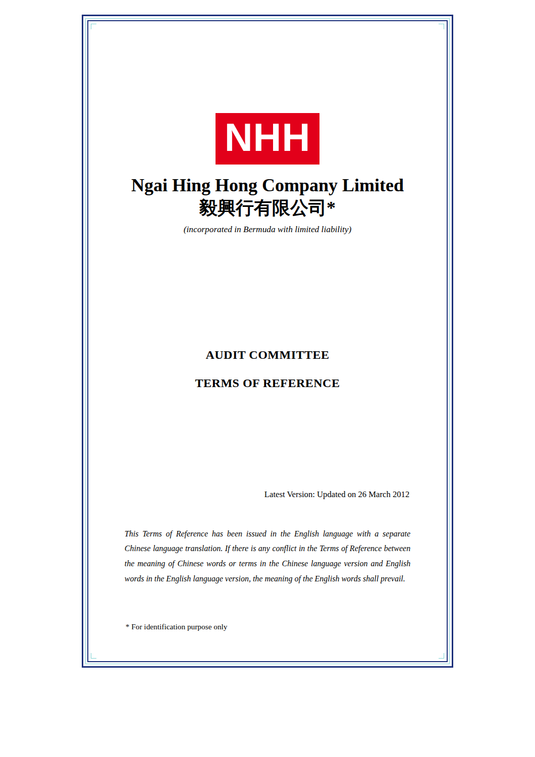NHH
Ngai Hing Hong Company Limited
毅興行有限公司*
(incorporated in Bermuda with limited liability)
AUDIT COMMITTEE
TERMS OF REFERENCE
Latest Version: Updated on 26 March 2012
This Terms of Reference has been issued in the English language with a separate Chinese language translation. If there is any conflict in the Terms of Reference between the meaning of Chinese words or terms in the Chinese language version and English words in the English language version, the meaning of the English words shall prevail.
* For identification purpose only